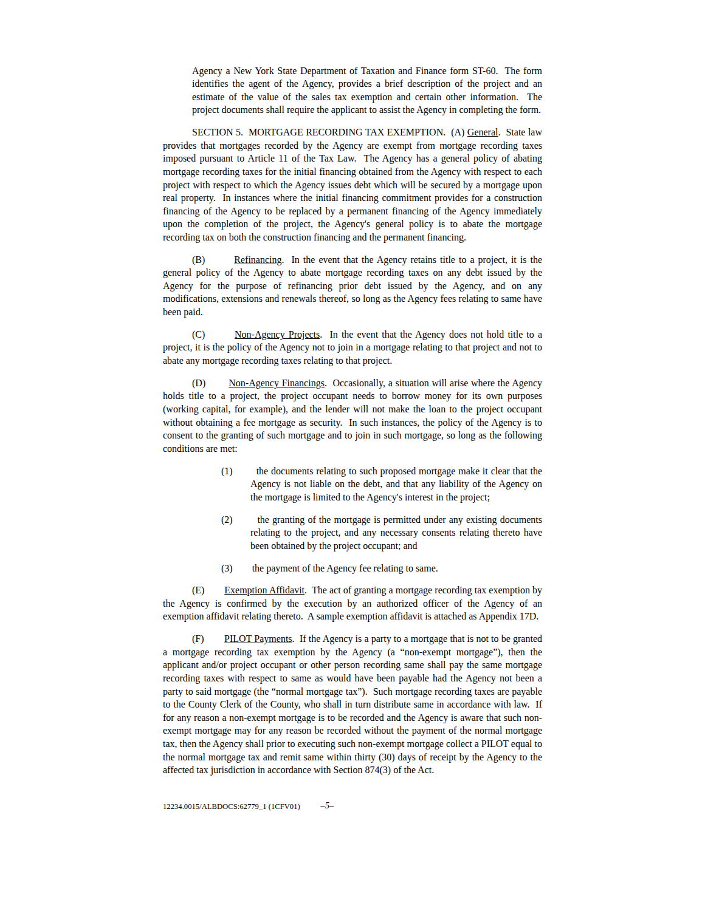Agency a New York State Department of Taxation and Finance form ST-60. The form identifies the agent of the Agency, provides a brief description of the project and an estimate of the value of the sales tax exemption and certain other information. The project documents shall require the applicant to assist the Agency in completing the form.
SECTION 5. MORTGAGE RECORDING TAX EXEMPTION. (A) General. State law provides that mortgages recorded by the Agency are exempt from mortgage recording taxes imposed pursuant to Article 11 of the Tax Law. The Agency has a general policy of abating mortgage recording taxes for the initial financing obtained from the Agency with respect to each project with respect to which the Agency issues debt which will be secured by a mortgage upon real property. In instances where the initial financing commitment provides for a construction financing of the Agency to be replaced by a permanent financing of the Agency immediately upon the completion of the project, the Agency's general policy is to abate the mortgage recording tax on both the construction financing and the permanent financing.
(B) Refinancing. In the event that the Agency retains title to a project, it is the general policy of the Agency to abate mortgage recording taxes on any debt issued by the Agency for the purpose of refinancing prior debt issued by the Agency, and on any modifications, extensions and renewals thereof, so long as the Agency fees relating to same have been paid.
(C) Non-Agency Projects. In the event that the Agency does not hold title to a project, it is the policy of the Agency not to join in a mortgage relating to that project and not to abate any mortgage recording taxes relating to that project.
(D) Non-Agency Financings. Occasionally, a situation will arise where the Agency holds title to a project, the project occupant needs to borrow money for its own purposes (working capital, for example), and the lender will not make the loan to the project occupant without obtaining a fee mortgage as security. In such instances, the policy of the Agency is to consent to the granting of such mortgage and to join in such mortgage, so long as the following conditions are met:
(1) the documents relating to such proposed mortgage make it clear that the Agency is not liable on the debt, and that any liability of the Agency on the mortgage is limited to the Agency's interest in the project;
(2) the granting of the mortgage is permitted under any existing documents relating to the project, and any necessary consents relating thereto have been obtained by the project occupant; and
(3) the payment of the Agency fee relating to same.
(E) Exemption Affidavit. The act of granting a mortgage recording tax exemption by the Agency is confirmed by the execution by an authorized officer of the Agency of an exemption affidavit relating thereto. A sample exemption affidavit is attached as Appendix 17D.
(F) PILOT Payments. If the Agency is a party to a mortgage that is not to be granted a mortgage recording tax exemption by the Agency (a “non-exempt mortgage”), then the applicant and/or project occupant or other person recording same shall pay the same mortgage recording taxes with respect to same as would have been payable had the Agency not been a party to said mortgage (the “normal mortgage tax”). Such mortgage recording taxes are payable to the County Clerk of the County, who shall in turn distribute same in accordance with law. If for any reason a non-exempt mortgage is to be recorded and the Agency is aware that such non-exempt mortgage may for any reason be recorded without the payment of the normal mortgage tax, then the Agency shall prior to executing such non-exempt mortgage collect a PILOT equal to the normal mortgage tax and remit same within thirty (30) days of receipt by the Agency to the affected tax jurisdiction in accordance with Section 874(3) of the Act.
12234.0015/ALBDOCS:62779_1 (1CFV01) –5–